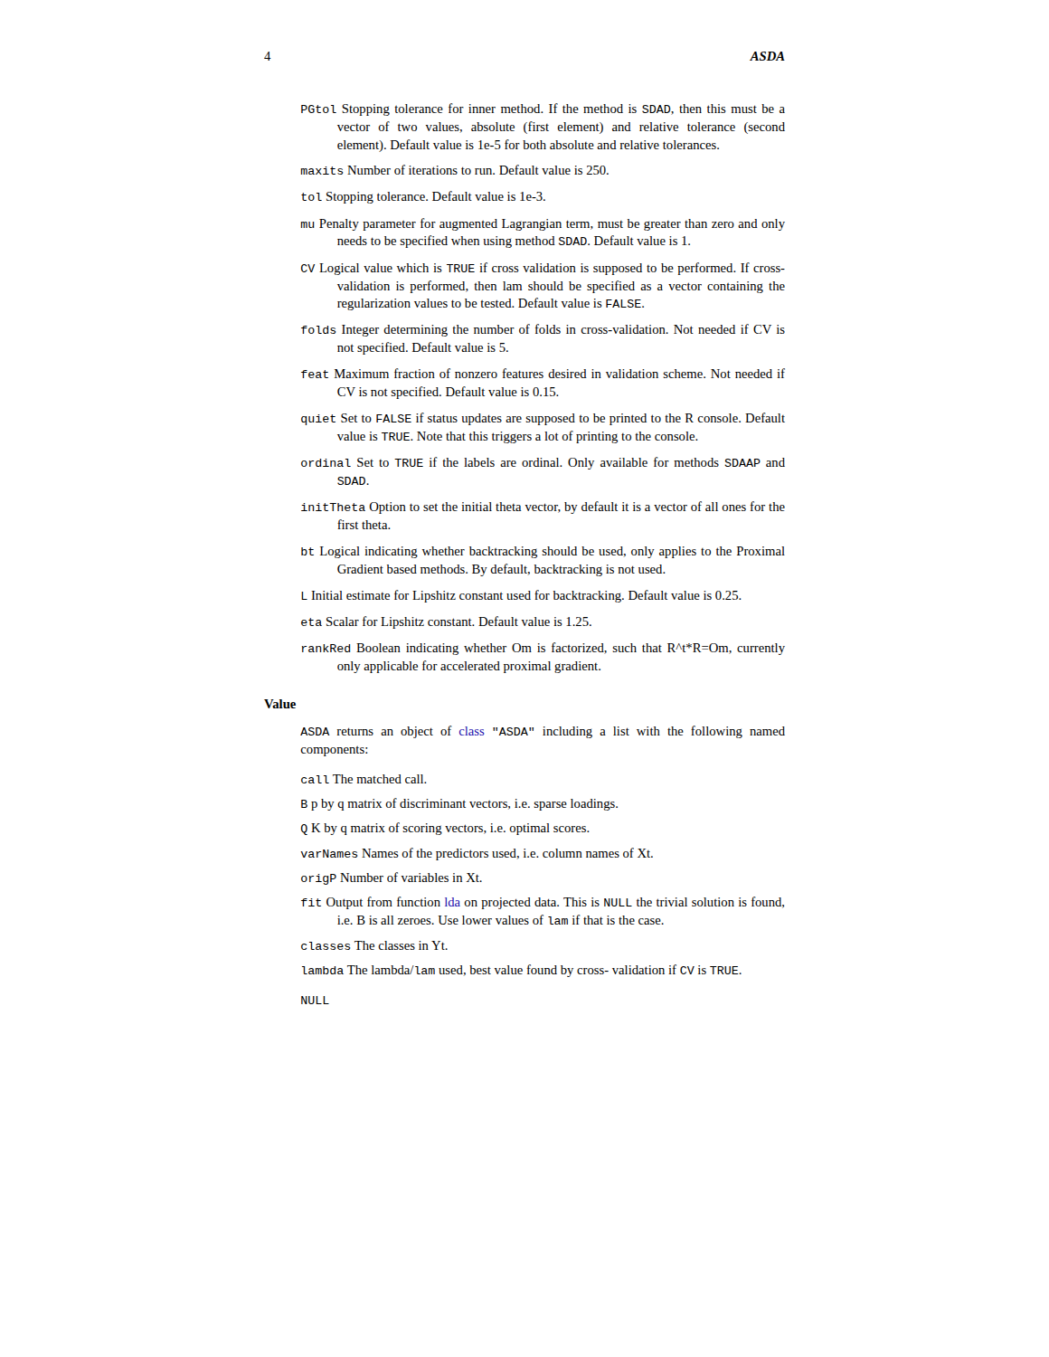4 ASDA
PGtol Stopping tolerance for inner method. If the method is SDAD, then this must be a vector of two values, absolute (first element) and relative tolerance (second element). Default value is 1e-5 for both absolute and relative tolerances.
maxits Number of iterations to run. Default value is 250.
tol Stopping tolerance. Default value is 1e-3.
mu Penalty parameter for augmented Lagrangian term, must be greater than zero and only needs to be specified when using method SDAD. Default value is 1.
CV Logical value which is TRUE if cross validation is supposed to be performed. If cross-validation is performed, then lam should be specified as a vector containing the regularization values to be tested. Default value is FALSE.
folds Integer determining the number of folds in cross-validation. Not needed if CV is not specified. Default value is 5.
feat Maximum fraction of nonzero features desired in validation scheme. Not needed if CV is not specified. Default value is 0.15.
quiet Set to FALSE if status updates are supposed to be printed to the R console. Default value is TRUE. Note that this triggers a lot of printing to the console.
ordinal Set to TRUE if the labels are ordinal. Only available for methods SDAAP and SDAD.
initTheta Option to set the initial theta vector, by default it is a vector of all ones for the first theta.
bt Logical indicating whether backtracking should be used, only applies to the Proximal Gradient based methods. By default, backtracking is not used.
L Initial estimate for Lipshitz constant used for backtracking. Default value is 0.25.
eta Scalar for Lipshitz constant. Default value is 1.25.
rankRed Boolean indicating whether Om is factorized, such that R^t*R=Om, currently only applicable for accelerated proximal gradient.
Value
ASDA returns an object of class "ASDA" including a list with the following named components:
call The matched call.
B p by q matrix of discriminant vectors, i.e. sparse loadings.
Q K by q matrix of scoring vectors, i.e. optimal scores.
varNames Names of the predictors used, i.e. column names of Xt.
origP Number of variables in Xt.
fit Output from function lda on projected data. This is NULL the trivial solution is found, i.e. B is all zeroes. Use lower values of lam if that is the case.
classes The classes in Yt.
lambda The lambda/lam used, best value found by cross- validation if CV is TRUE.
NULL